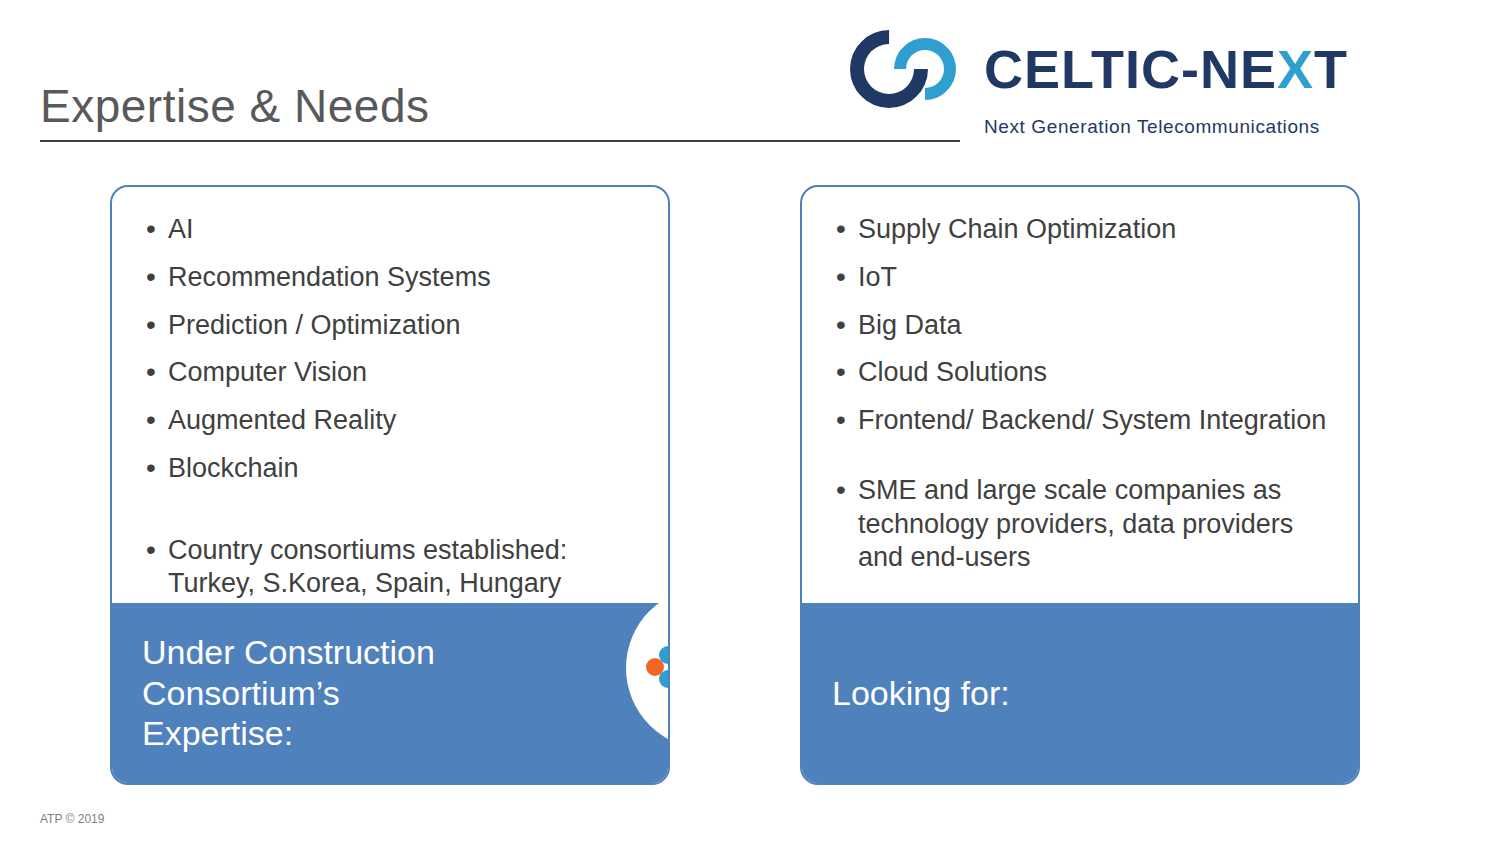Expertise & Needs
CELTIC-NEXT
Next Generation Telecommunications
AI
Recommendation Systems
Prediction / Optimization
Computer Vision
Augmented Reality
Blockchain
Country consortiums established: Turkey, S.Korea, Spain, Hungary
Under Construction
Consortium’s
Expertise:
ATP
Supply Chain Optimization
IoT
Big Data
Cloud Solutions
Frontend/ Backend/ System Integration
SME and large scale companies as technology providers, data providers and end-users
Looking for:
?
?
ATP © 2019